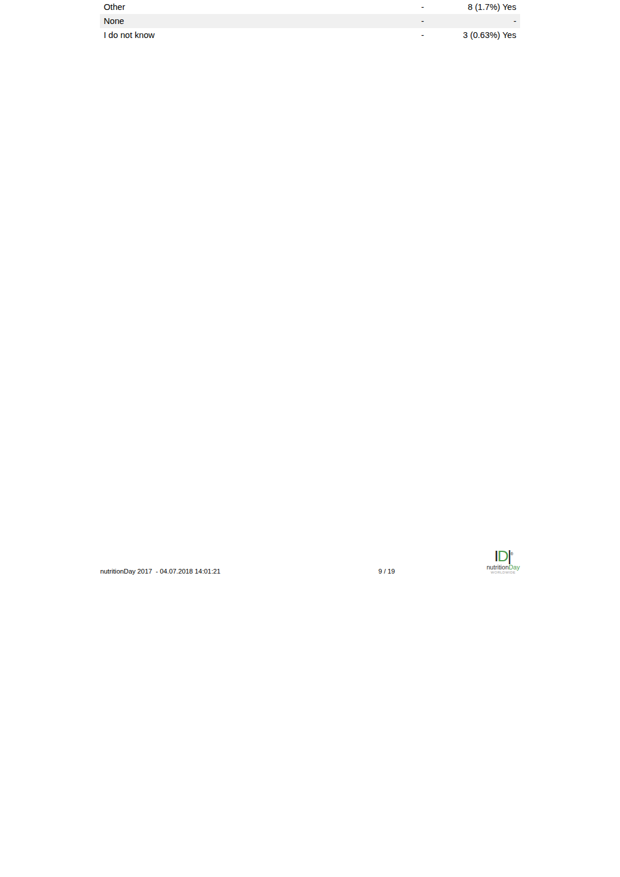| Other | - | 8 (1.7%) Yes |
| None | - | - |
| I do not know | - | 3 (0.63%) Yes |
nutritionDay 2017 - 04.07.2018 14:01:21
9 / 19
ID|®
nutrition Day
WORLDWIDE